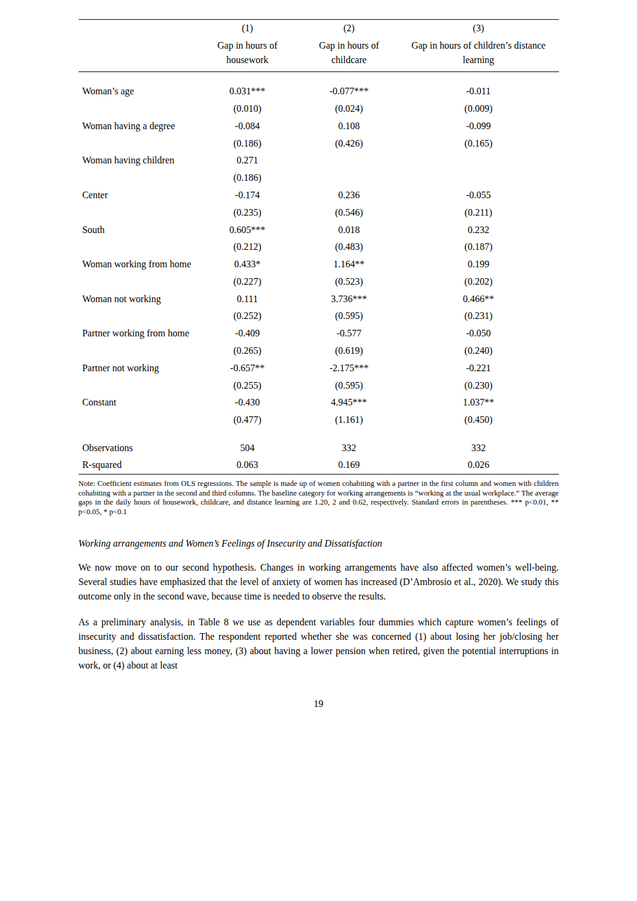| | (1) | (2) | (3) |
| --- | --- | --- | --- |
| | Gap in hours of housework | Gap in hours of childcare | Gap in hours of children’s distance learning |
| Woman’s age | 0.031*** | -0.077*** | -0.011 |
| | (0.010) | (0.024) | (0.009) |
| Woman having a degree | -0.084 | 0.108 | -0.099 |
| | (0.186) | (0.426) | (0.165) |
| Woman having children | 0.271 | | |
| | (0.186) | | |
| Center | -0.174 | 0.236 | -0.055 |
| | (0.235) | (0.546) | (0.211) |
| South | 0.605*** | 0.018 | 0.232 |
| | (0.212) | (0.483) | (0.187) |
| Woman working from home | 0.433* | 1.164** | 0.199 |
| | (0.227) | (0.523) | (0.202) |
| Woman not working | 0.111 | 3.736*** | 0.466** |
| | (0.252) | (0.595) | (0.231) |
| Partner working from home | -0.409 | -0.577 | -0.050 |
| | (0.265) | (0.619) | (0.240) |
| Partner not working | -0.657** | -2.175*** | -0.221 |
| | (0.255) | (0.595) | (0.230) |
| Constant | -0.430 | 4.945*** | 1.037** |
| | (0.477) | (1.161) | (0.450) |
| Observations | 504 | 332 | 332 |
| R-squared | 0.063 | 0.169 | 0.026 |
Note: Coefficient estimates from OLS regressions. The sample is made up of women cohabiting with a partner in the first column and women with children cohabiting with a partner in the second and third columns. The baseline category for working arrangements is “working at the usual workplace.” The average gaps in the daily hours of housework, childcare, and distance learning are 1.20, 2 and 0.62, respectively. Standard errors in parentheses. *** p<0.01, ** p<0.05, * p<0.1
Working arrangements and Women’s Feelings of Insecurity and Dissatisfaction
We now move on to our second hypothesis. Changes in working arrangements have also affected women’s well-being. Several studies have emphasized that the level of anxiety of women has increased (D’Ambrosio et al., 2020). We study this outcome only in the second wave, because time is needed to observe the results.
As a preliminary analysis, in Table 8 we use as dependent variables four dummies which capture women’s feelings of insecurity and dissatisfaction. The respondent reported whether she was concerned (1) about losing her job/closing her business, (2) about earning less money, (3) about having a lower pension when retired, given the potential interruptions in work, or (4) about at least
19